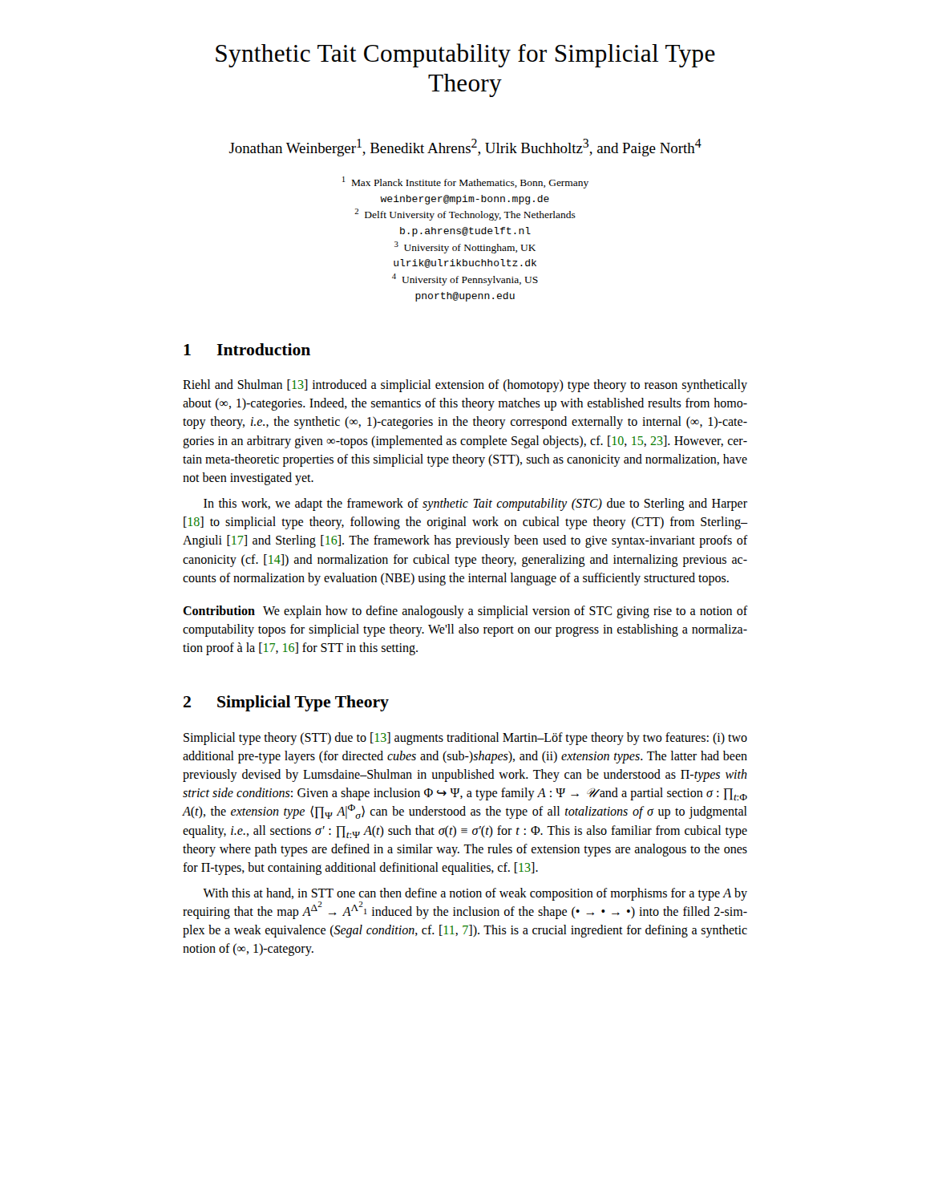Synthetic Tait Computability for Simplicial Type Theory
Jonathan Weinberger1, Benedikt Ahrens2, Ulrik Buchholtz3, and Paige North4
1 Max Planck Institute for Mathematics, Bonn, Germany
weinberger@mpim-bonn.mpg.de
2 Delft University of Technology, The Netherlands
b.p.ahrens@tudelft.nl
3 University of Nottingham, UK
ulrik@ulrikbuchholtz.dk
4 University of Pennsylvania, US
pnorth@upenn.edu
1 Introduction
Riehl and Shulman [13] introduced a simplicial extension of (homotopy) type theory to reason synthetically about (∞, 1)-categories. Indeed, the semantics of this theory matches up with established results from homotopy theory, i.e., the synthetic (∞, 1)-categories in the theory correspond externally to internal (∞, 1)-categories in an arbitrary given ∞-topos (implemented as complete Segal objects), cf. [10, 15, 23]. However, certain meta-theoretic properties of this simplicial type theory (STT), such as canonicity and normalization, have not been investigated yet.
In this work, we adapt the framework of synthetic Tait computability (STC) due to Sterling and Harper [18] to simplicial type theory, following the original work on cubical type theory (CTT) from Sterling–Angiuli [17] and Sterling [16]. The framework has previously been used to give syntax-invariant proofs of canonicity (cf. [14]) and normalization for cubical type theory, generalizing and internalizing previous accounts of normalization by evaluation (NBE) using the internal language of a sufficiently structured topos.
Contribution We explain how to define analogously a simplicial version of STC giving rise to a notion of computability topos for simplicial type theory. We'll also report on our progress in establishing a normalization proof à la [17, 16] for STT in this setting.
2 Simplicial Type Theory
Simplicial type theory (STT) due to [13] augments traditional Martin–Löf type theory by two features: (i) two additional pre-type layers (for directed cubes and (sub-)shapes), and (ii) extension types. The latter had been previously devised by Lumsdaine–Shulman in unpublished work. They can be understood as Π-types with strict side conditions: Given a shape inclusion Φ ↪ Ψ, a type family A : Ψ → 𝒰 and a partial section σ : ∏t:Φ A(t), the extension type ⟨∏Ψ A|Φσ⟩ can be understood as the type of all totalizations of σ up to judgmental equality, i.e., all sections σ′ : ∏t:Ψ A(t) such that σ(t) ≡ σ′(t) for t : Φ. This is also familiar from cubical type theory where path types are defined in a similar way. The rules of extension types are analogous to the ones for Π-types, but containing additional definitional equalities, cf. [13].
With this at hand, in STT one can then define a notion of weak composition of morphisms for a type A by requiring that the map AΔ2 → AΛ21 induced by the inclusion of the shape (• → • → •) into the filled 2-simplex be a weak equivalence (Segal condition, cf. [11, 7]). This is a crucial ingredient for defining a synthetic notion of (∞, 1)-category.